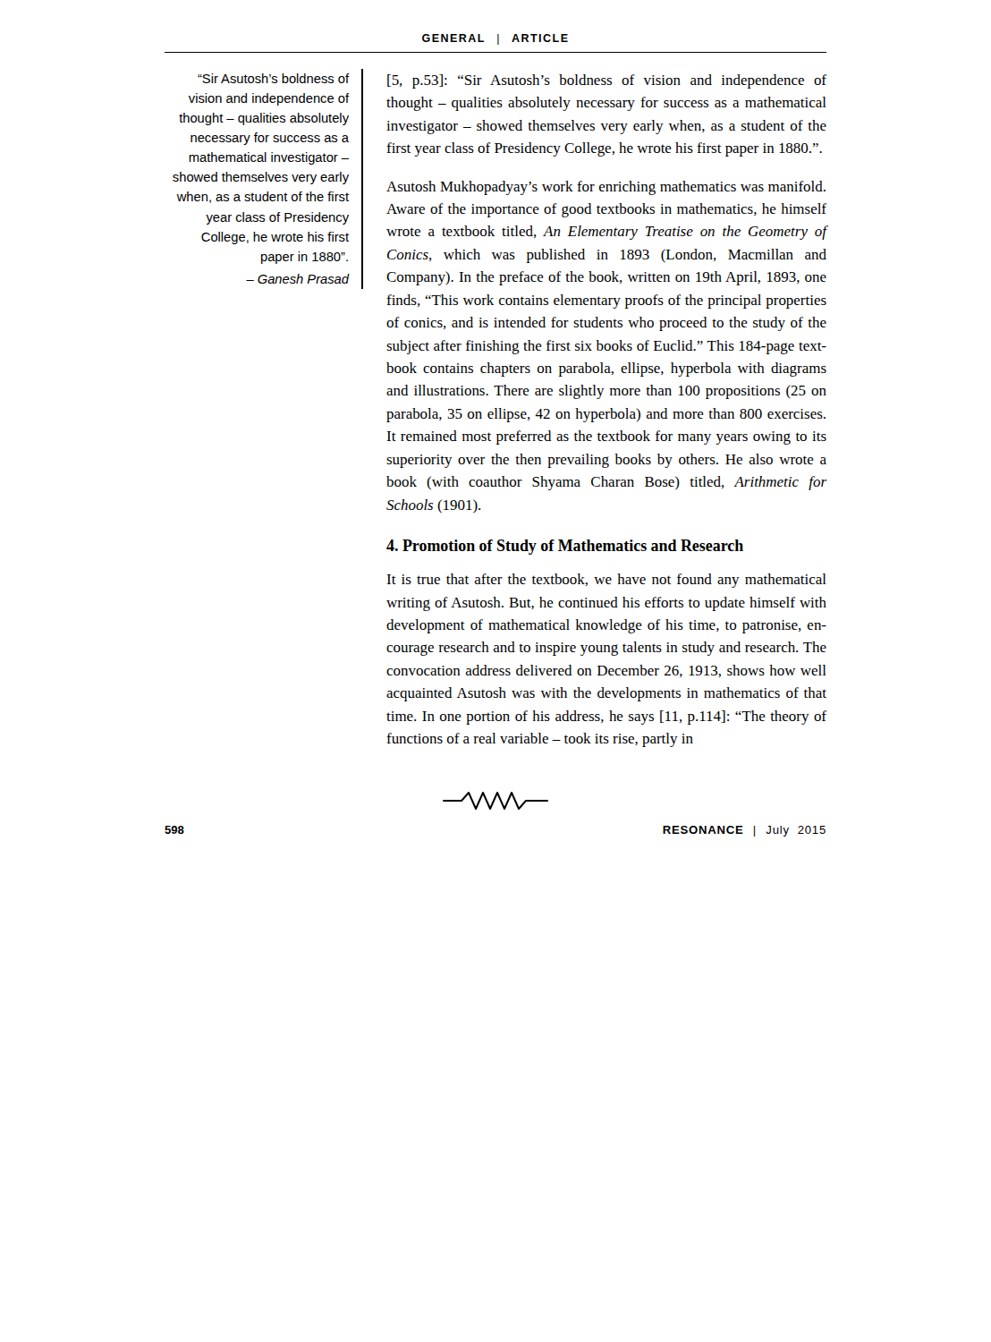GENERAL | ARTICLE
“Sir Asutosh’s boldness of vision and independence of thought – qualities absolutely necessary for success as a mathematical investigator – showed themselves very early when, as a student of the first year class of Presidency College, he wrote his first paper in 1880”. – Ganesh Prasad
[5, p.53]: “Sir Asutosh’s boldness of vision and independence of thought – qualities absolutely necessary for success as a mathematical investigator – showed themselves very early when, as a student of the first year class of Presidency College, he wrote his first paper in 1880.”.
Asutosh Mukhopadyay’s work for enriching mathematics was manifold. Aware of the importance of good textbooks in mathematics, he himself wrote a textbook titled, An Elementary Treatise on the Geometry of Conics, which was published in 1893 (London, Macmillan and Company). In the preface of the book, written on 19th April, 1893, one finds, “This work contains elementary proofs of the principal properties of conics, and is intended for students who proceed to the study of the subject after finishing the first six books of Euclid.” This 184-page textbook contains chapters on parabola, ellipse, hyperbola with diagrams and illustrations. There are slightly more than 100 propositions (25 on parabola, 35 on ellipse, 42 on hyperbola) and more than 800 exercises. It remained most preferred as the textbook for many years owing to its superiority over the then prevailing books by others. He also wrote a book (with coauthor Shyama Charan Bose) titled, Arithmetic for Schools (1901).
4. Promotion of Study of Mathematics and Research
It is true that after the textbook, we have not found any mathematical writing of Asutosh. But, he continued his efforts to update himself with development of mathematical knowledge of his time, to patronise, encourage research and to inspire young talents in study and research. The convocation address delivered on December 26, 1913, shows how well acquainted Asutosh was with the developments in mathematics of that time. In one portion of his address, he says [11, p.114]: “The theory of functions of a real variable – took its rise, partly in
598
RESONANCE | July 2015